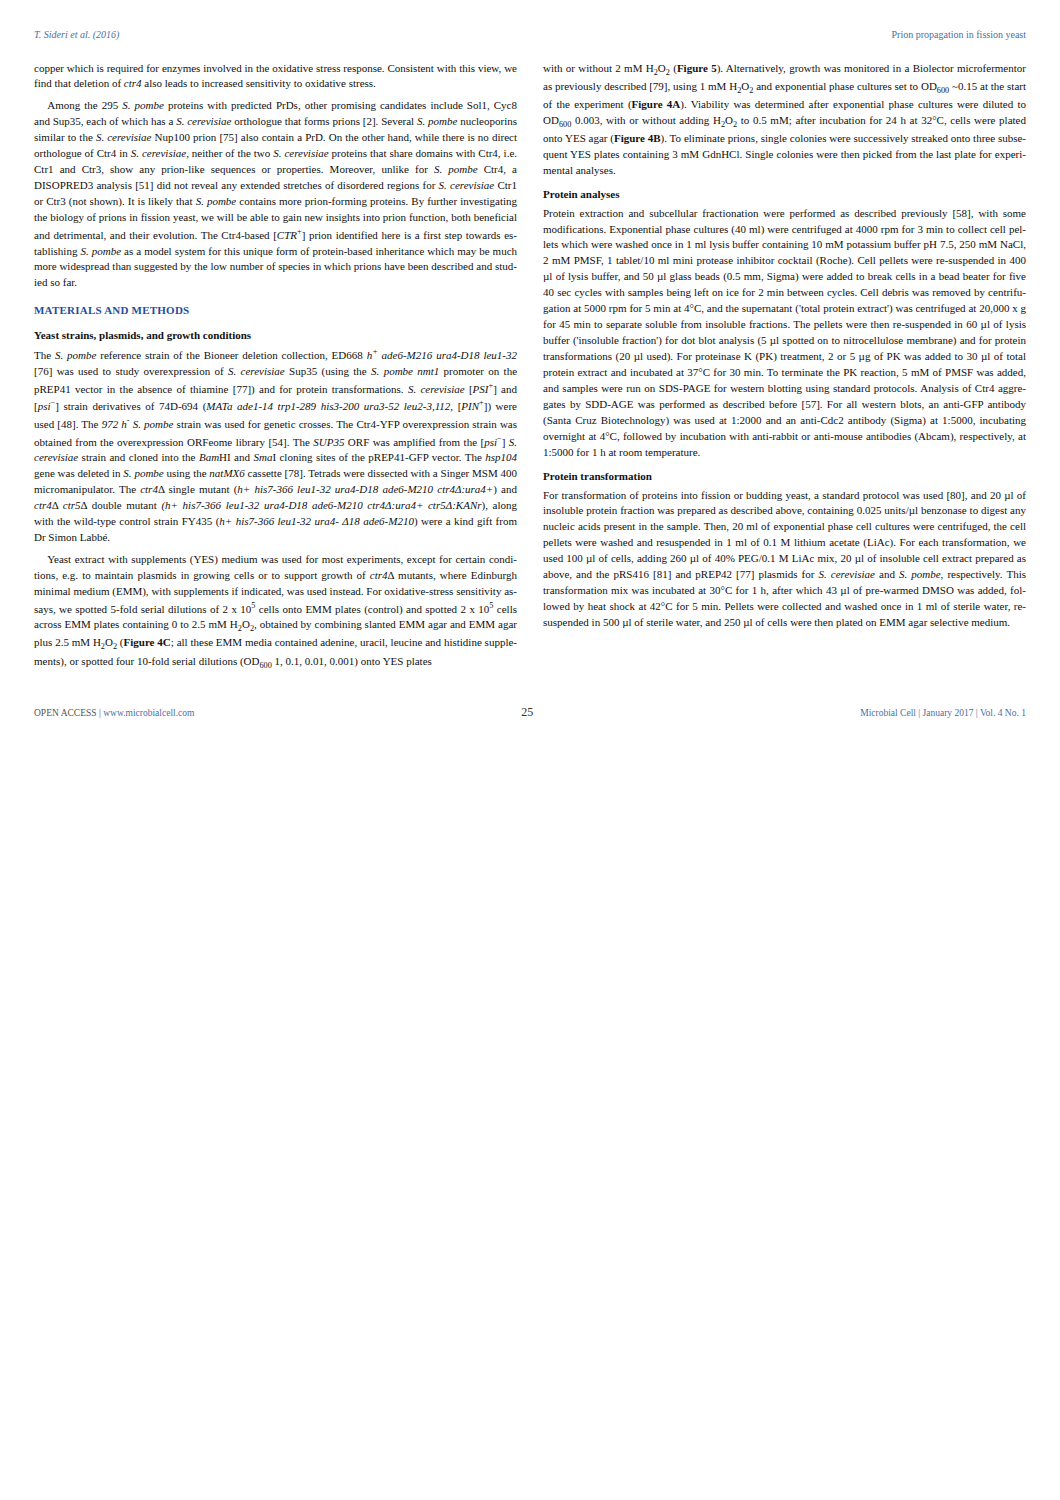T. Sideri et al. (2016)
Prion propagation in fission yeast
copper which is required for enzymes involved in the oxidative stress response. Consistent with this view, we find that deletion of ctr4 also leads to increased sensitivity to oxidative stress.
Among the 295 S. pombe proteins with predicted PrDs, other promising candidates include Sol1, Cyc8 and Sup35, each of which has a S. cerevisiae orthologue that forms prions [2]. Several S. pombe nucleoporins similar to the S. cerevisiae Nup100 prion [75] also contain a PrD. On the other hand, while there is no direct orthologue of Ctr4 in S. cerevisiae, neither of the two S. cerevisiae proteins that share domains with Ctr4, i.e. Ctr1 and Ctr3, show any prion-like sequences or properties. Moreover, unlike for S. pombe Ctr4, a DISOPRED3 analysis [51] did not reveal any extended stretches of disordered regions for S. cerevisiae Ctr1 or Ctr3 (not shown). It is likely that S. pombe contains more prion-forming proteins. By further investigating the biology of prions in fission yeast, we will be able to gain new insights into prion function, both beneficial and detrimental, and their evolution. The Ctr4-based [CTR+] prion identified here is a first step towards establishing S. pombe as a model system for this unique form of protein-based inheritance which may be much more widespread than suggested by the low number of species in which prions have been described and studied so far.
Materials and Methods
Yeast strains, plasmids, and growth conditions
The S. pombe reference strain of the Bioneer deletion collection, ED668 h+ ade6-M216 ura4-D18 leu1-32 [76] was used to study overexpression of S. cerevisiae Sup35 (using the S. pombe nmt1 promoter on the pREP41 vector in the absence of thiamine [77]) and for protein transformations. S. cerevisiae [PSI+] and [psi−] strain derivatives of 74D-694 (MATa ade1-14 trp1-289 his3-200 ura3-52 leu2-3,112, [PIN+]) were used [48]. The 972 h- S. pombe strain was used for genetic crosses. The Ctr4-YFP overexpression strain was obtained from the overexpression ORFeome library [54]. The SUP35 ORF was amplified from the [psi−] S. cerevisiae strain and cloned into the Bam HI and Sma I cloning sites of the pREP41-GFP vector. The hsp104 gene was deleted in S. pombe using the natMX6 cassette [78]. Tetrads were dissected with a Singer MSM 400 micromanipulator. The ctr4 Δ single mutant (h+ his7-366 leu1-32 ura4-D18 ade6-M210 ctr4Δ:ura4+) and ctr4 Δ ctr5 Δ double mutant (h+ his7-366 leu1-32 ura4-D18 ade6-M210 ctr4Δ:ura4+ ctr5Δ:KANr), along with the wild-type control strain FY435 (h+ his7-366 leu1-32 ura4- Δ18 ade6-M210) were a kind gift from Dr Simon Labbé.
Yeast extract with supplements (YES) medium was used for most experiments, except for certain conditions, e.g. to maintain plasmids in growing cells or to support growth of ctr4 Δ mutants, where Edinburgh minimal medium (EMM), with supplements if indicated, was used instead. For oxidative-stress sensitivity assays, we spotted 5-fold serial dilutions of 2 x 105 cells onto EMM plates (control) and spotted 2 x 105 cells across EMM plates containing 0 to 2.5 mM H2O2, obtained by combining slanted EMM agar and EMM agar plus 2.5 mM H2O2 (Figure 4C; all these EMM media contained adenine, uracil, leucine and histidine supplements), or spotted four 10-fold serial dilutions (OD600 1, 0.1, 0.01, 0.001) onto YES plates
with or without 2 mM H2O2 (Figure 5). Alternatively, growth was monitored in a Biolector microfermentor as previously described [79], using 1 mM H2O2 and exponential phase cultures set to OD600 ~0.15 at the start of the experiment (Figure 4A). Viability was determined after exponential phase cultures were diluted to OD600 0.003, with or without adding H2O2 to 0.5 mM; after incubation for 24 h at 32°C, cells were plated onto YES agar (Figure 4B). To eliminate prions, single colonies were successively streaked onto three subsequent YES plates containing 3 mM GdnHCl. Single colonies were then picked from the last plate for experimental analyses.
Protein analyses
Protein extraction and subcellular fractionation were performed as described previously [58], with some modifications. Exponential phase cultures (40 ml) were centrifuged at 4000 rpm for 3 min to collect cell pellets which were washed once in 1 ml lysis buffer containing 10 mM potassium buffer pH 7.5, 250 mM NaCl, 2 mM PMSF, 1 tablet/10 ml mini protease inhibitor cocktail (Roche). Cell pellets were re-suspended in 400 µl of lysis buffer, and 50 µl glass beads (0.5 mm, Sigma) were added to break cells in a bead beater for five 40 sec cycles with samples being left on ice for 2 min between cycles. Cell debris was removed by centrifugation at 5000 rpm for 5 min at 4°C, and the supernatant ('total protein extract') was centrifuged at 20,000 x g for 45 min to separate soluble from insoluble fractions. The pellets were then re-suspended in 60 µl of lysis buffer ('insoluble fraction') for dot blot analysis (5 µl spotted on to nitrocellulose membrane) and for protein transformations (20 µl used). For proteinase K (PK) treatment, 2 or 5 µg of PK was added to 30 µl of total protein extract and incubated at 37°C for 30 min. To terminate the PK reaction, 5 mM of PMSF was added, and samples were run on SDS-PAGE for western blotting using standard protocols. Analysis of Ctr4 aggregates by SDD-AGE was performed as described before [57]. For all western blots, an anti-GFP antibody (Santa Cruz Biotechnology) was used at 1:2000 and an anti-Cdc2 antibody (Sigma) at 1:5000, incubating overnight at 4°C, followed by incubation with anti-rabbit or anti-mouse antibodies (Abcam), respectively, at 1:5000 for 1 h at room temperature.
Protein transformation
For transformation of proteins into fission or budding yeast, a standard protocol was used [80], and 20 µl of insoluble protein fraction was prepared as described above, containing 0.025 units/µl benzonase to digest any nucleic acids present in the sample. Then, 20 ml of exponential phase cell cultures were centrifuged, the cell pellets were washed and resuspended in 1 ml of 0.1 M lithium acetate (LiAc). For each transformation, we used 100 µl of cells, adding 260 µl of 40% PEG/0.1 M LiAc mix, 20 µl of insoluble cell extract prepared as above, and the pRS416 [81] and pREP42 [77] plasmids for S. cerevisiae and S. pombe, respectively. This transformation mix was incubated at 30°C for 1 h, after which 43 µl of pre-warmed DMSO was added, followed by heat shock at 42°C for 5 min. Pellets were collected and washed once in 1 ml of sterile water, re-suspended in 500 µl of sterile water, and 250 µl of cells were then plated on EMM agar selective medium.
OPEN ACCESS | www.microbialcell.com
25
Microbial Cell | January 2017 | Vol. 4 No. 1